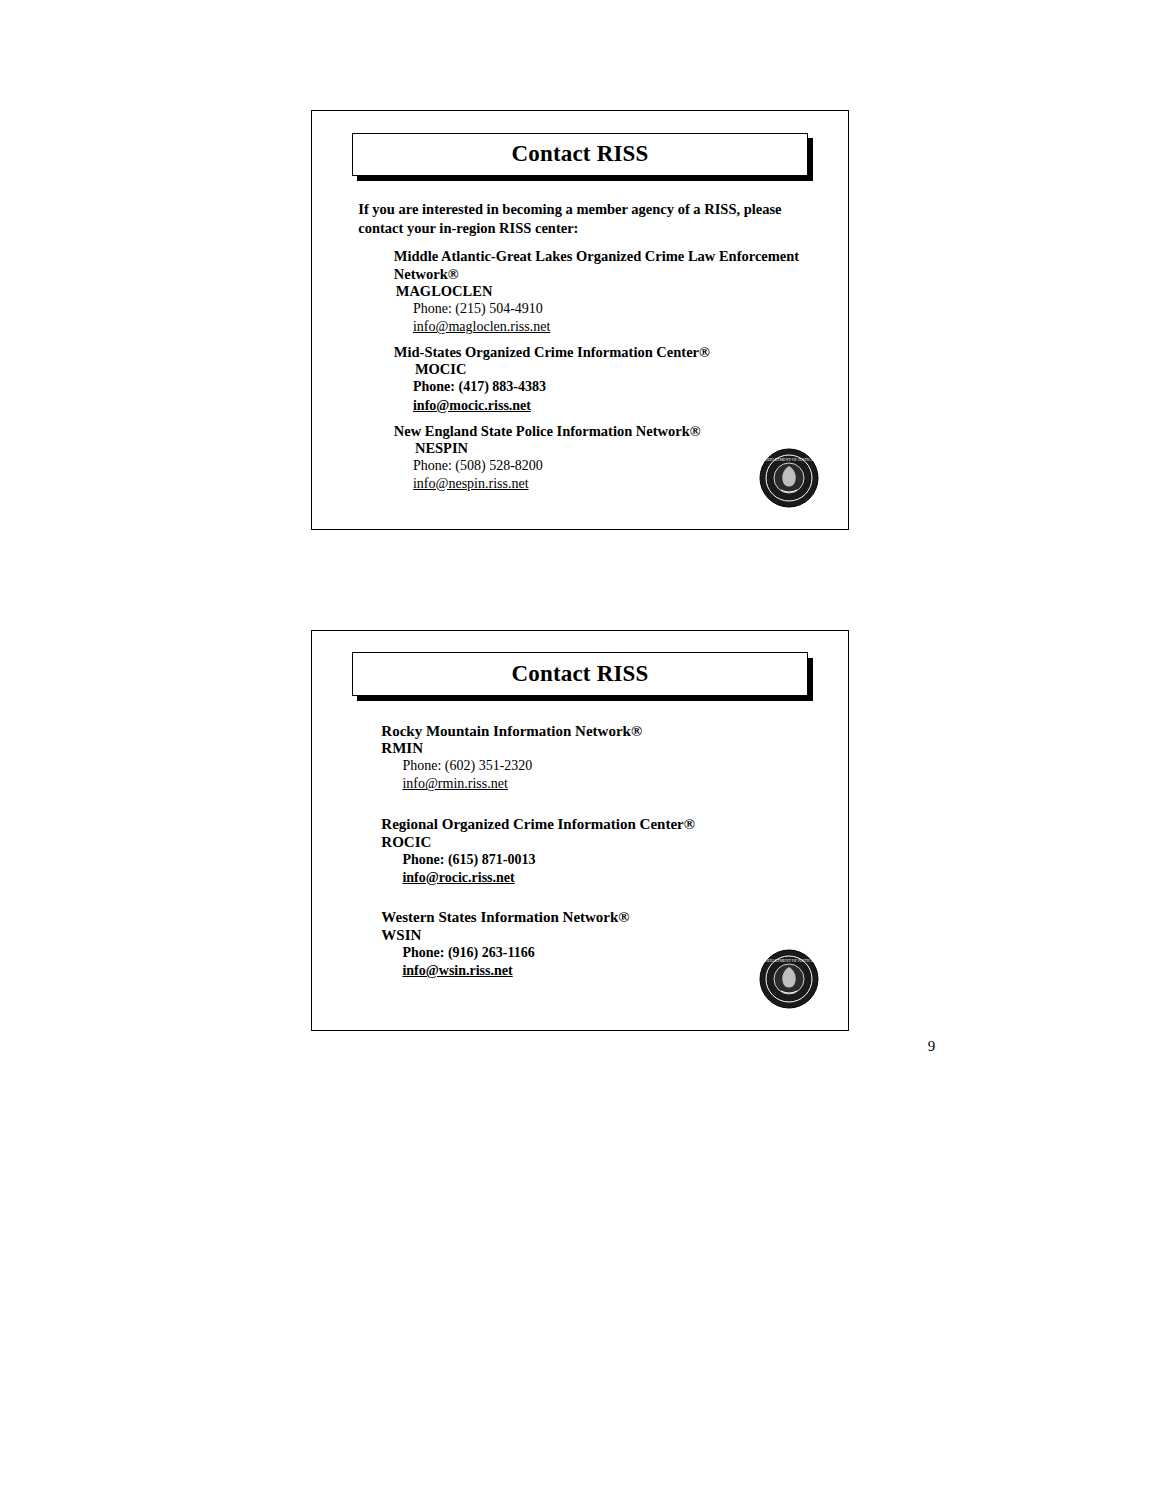Contact RISS
If you are interested in becoming a member agency of a RISS, please contact your in-region RISS center:
Middle Atlantic-Great Lakes Organized Crime Law Enforcement Network®
MAGLOCLEN
Phone: (215) 504-4910
info@magloclen.riss.net
Mid-States Organized Crime Information Center®
MOCIC
Phone: (417) 883-4383
info@mocic.riss.net
New England State Police Information Network®
NESPIN
Phone: (508) 528-8200
info@nespin.riss.net
DEPARTMENT OF JUSTICE
Contact RISS
Rocky Mountain Information Network®
RMIN
Phone: (602) 351-2320
info@rmin.riss.net
Regional Organized Crime Information Center®
ROCIC
Phone: (615) 871-0013
info@rocic.riss.net
Western States Information Network®
WSIN
Phone: (916) 263-1166
info@wsin.riss.net
DEPARTMENT OF JUSTICE
9